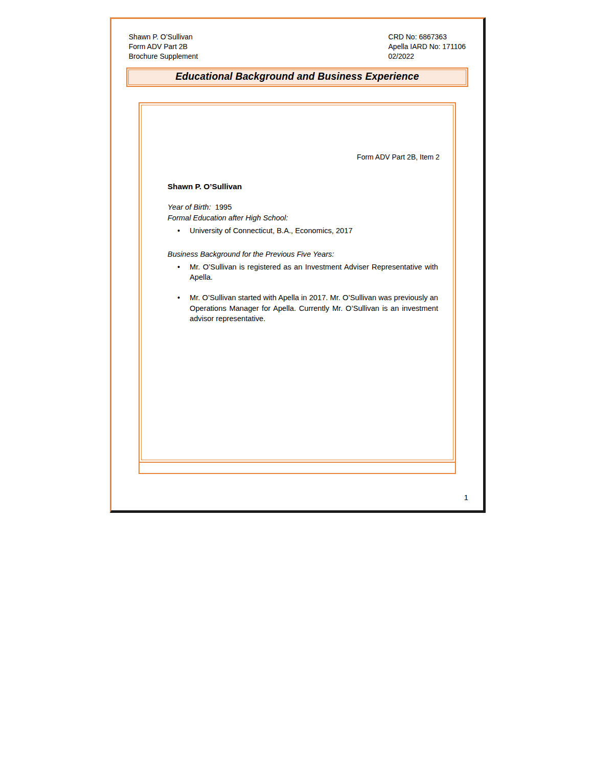Shawn P. O’Sullivan
Form ADV Part 2B
Brochure Supplement
CRD No: 6867363
Apella IARD No: 171106
02/2022
Educational Background and Business Experience
Form ADV Part 2B, Item 2
Shawn P. O’Sullivan
Year of Birth: 1995
Formal Education after High School:
University of Connecticut, B.A., Economics, 2017
Business Background for the Previous Five Years:
Mr. O’Sullivan is registered as an Investment Adviser Representative with Apella.
Mr. O’Sullivan started with Apella in 2017. Mr. O’Sullivan was previously an Operations Manager for Apella. Currently Mr. O’Sullivan is an investment advisor representative.
1